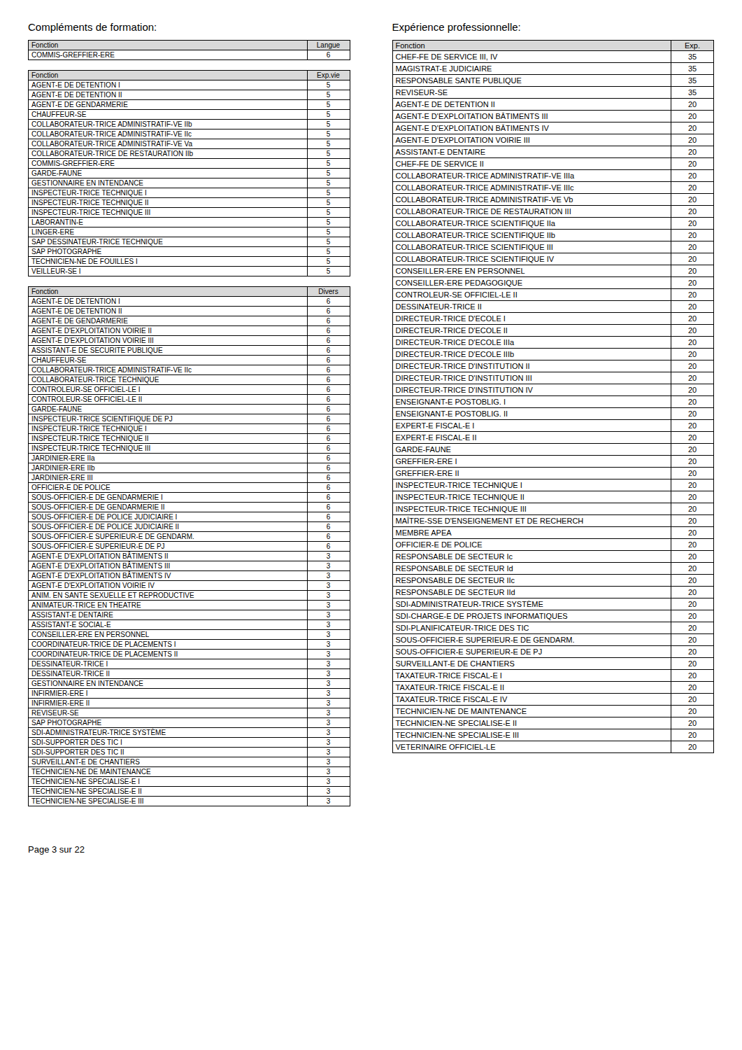Compléments de formation:
| Fonction | Langue |
| --- | --- |
| COMMIS-GREFFIER-ERE | 6 |
| Fonction | Exp.vie |
| --- | --- |
| AGENT-E DE DETENTION I | 5 |
| AGENT-E DE DETENTION II | 5 |
| AGENT-E DE GENDARMERIE | 5 |
| CHAUFFEUR-SE | 5 |
| COLLABORATEUR-TRICE ADMINISTRATIF-VE IIb | 5 |
| COLLABORATEUR-TRICE ADMINISTRATIF-VE IIc | 5 |
| COLLABORATEUR-TRICE ADMINISTRATIF-VE Va | 5 |
| COLLABORATEUR-TRICE DE RESTAURATION IIb | 5 |
| COMMIS-GREFFIER-ERE | 5 |
| GARDE-FAUNE | 5 |
| GESTIONNAIRE EN INTENDANCE | 5 |
| INSPECTEUR-TRICE TECHNIQUE I | 5 |
| INSPECTEUR-TRICE TECHNIQUE II | 5 |
| INSPECTEUR-TRICE TECHNIQUE III | 5 |
| LABORANTIN-E | 5 |
| LINGER-ERE | 5 |
| SAP DESSINATEUR-TRICE TECHNIQUE | 5 |
| SAP PHOTOGRAPHE | 5 |
| TECHNICIEN-NE DE FOUILLES I | 5 |
| VEILLEUR-SE I | 5 |
| Fonction | Divers |
| --- | --- |
| AGENT-E DE DETENTION I | 6 |
| AGENT-E DE DETENTION II | 6 |
| AGENT-E DE GENDARMERIE | 6 |
| AGENT-E D'EXPLOITATION VOIRIE II | 6 |
| AGENT-E D'EXPLOITATION VOIRIE III | 6 |
| ASSISTANT-E DE SECURITE PUBLIQUE | 6 |
| CHAUFFEUR-SE | 6 |
| COLLABORATEUR-TRICE ADMINISTRATIF-VE IIc | 6 |
| COLLABORATEUR-TRICE TECHNIQUE | 6 |
| CONTROLEUR-SE OFFICIEL-LE I | 6 |
| CONTROLEUR-SE OFFICIEL-LE II | 6 |
| GARDE-FAUNE | 6 |
| INSPECTEUR-TRICE SCIENTIFIQUE DE PJ | 6 |
| INSPECTEUR-TRICE TECHNIQUE I | 6 |
| INSPECTEUR-TRICE TECHNIQUE II | 6 |
| INSPECTEUR-TRICE TECHNIQUE III | 6 |
| JARDINIER-ERE IIa | 6 |
| JARDINIER-ERE IIb | 6 |
| JARDINIER-ERE III | 6 |
| OFFICIER-E DE POLICE | 6 |
| SOUS-OFFICIER-E DE GENDARMERIE I | 6 |
| SOUS-OFFICIER-E DE GENDARMERIE II | 6 |
| SOUS-OFFICIER-E DE POLICE JUDICIAIRE I | 6 |
| SOUS-OFFICIER-E DE POLICE JUDICIAIRE II | 6 |
| SOUS-OFFICIER-E SUPERIEUR-E DE GENDARM. | 6 |
| SOUS-OFFICIER-E SUPERIEUR-E DE PJ | 6 |
| AGENT-E D'EXPLOITATION BÂTIMENTS II | 3 |
| AGENT-E D'EXPLOITATION BÂTIMENTS III | 3 |
| AGENT-E D'EXPLOITATION BÂTIMENTS IV | 3 |
| AGENT-E D'EXPLOITATION VOIRIE IV | 3 |
| ANIM. EN SANTE SEXUELLE ET REPRODUCTIVE | 3 |
| ANIMATEUR-TRICE EN THEATRE | 3 |
| ASSISTANT-E DENTAIRE | 3 |
| ASSISTANT-E SOCIAL-E | 3 |
| CONSEILLER-ERE EN PERSONNEL | 3 |
| COORDINATEUR-TRICE DE PLACEMENTS I | 3 |
| COORDINATEUR-TRICE DE PLACEMENTS II | 3 |
| DESSINATEUR-TRICE I | 3 |
| DESSINATEUR-TRICE II | 3 |
| GESTIONNAIRE EN INTENDANCE | 3 |
| INFIRMIER-ERE I | 3 |
| INFIRMIER-ERE II | 3 |
| REVISEUR-SE | 3 |
| SAP PHOTOGRAPHE | 3 |
| SDI-ADMINISTRATEUR-TRICE SYSTÈME | 3 |
| SDI-SUPPORTER DES TIC I | 3 |
| SDI-SUPPORTER DES TIC II | 3 |
| SURVEILLANT-E DE CHANTIERS | 3 |
| TECHNICIEN-NE DE MAINTENANCE | 3 |
| TECHNICIEN-NE SPECIALISE-E I | 3 |
| TECHNICIEN-NE SPECIALISE-E II | 3 |
| TECHNICIEN-NE SPECIALISE-E III | 3 |
Expérience professionnelle:
| Fonction | Exp. |
| --- | --- |
| CHEF-FE DE SERVICE III, IV | 35 |
| MAGISTRAT-E JUDICIAIRE | 35 |
| RESPONSABLE SANTE PUBLIQUE | 35 |
| REVISEUR-SE | 35 |
| AGENT-E DE DETENTION II | 20 |
| AGENT-E D'EXPLOITATION BÂTIMENTS III | 20 |
| AGENT-E D'EXPLOITATION BÂTIMENTS IV | 20 |
| AGENT-E D'EXPLOITATION VOIRIE III | 20 |
| ASSISTANT-E DENTAIRE | 20 |
| CHEF-FE DE SERVICE II | 20 |
| COLLABORATEUR-TRICE ADMINISTRATIF-VE IIIa | 20 |
| COLLABORATEUR-TRICE ADMINISTRATIF-VE IIIc | 20 |
| COLLABORATEUR-TRICE ADMINISTRATIF-VE Vb | 20 |
| COLLABORATEUR-TRICE DE RESTAURATION III | 20 |
| COLLABORATEUR-TRICE SCIENTIFIQUE IIa | 20 |
| COLLABORATEUR-TRICE SCIENTIFIQUE IIb | 20 |
| COLLABORATEUR-TRICE SCIENTIFIQUE III | 20 |
| COLLABORATEUR-TRICE SCIENTIFIQUE IV | 20 |
| CONSEILLER-ERE EN PERSONNEL | 20 |
| CONSEILLER-ERE PEDAGOGIQUE | 20 |
| CONTROLEUR-SE OFFICIEL-LE II | 20 |
| DESSINATEUR-TRICE II | 20 |
| DIRECTEUR-TRICE D'ECOLE I | 20 |
| DIRECTEUR-TRICE D'ECOLE II | 20 |
| DIRECTEUR-TRICE D'ECOLE IIIa | 20 |
| DIRECTEUR-TRICE D'ECOLE IIIb | 20 |
| DIRECTEUR-TRICE D'INSTITUTION II | 20 |
| DIRECTEUR-TRICE D'INSTITUTION III | 20 |
| DIRECTEUR-TRICE D'INSTITUTION IV | 20 |
| ENSEIGNANT-E POSTOBLIG. I | 20 |
| ENSEIGNANT-E POSTOBLIG. II | 20 |
| EXPERT-E FISCAL-E I | 20 |
| EXPERT-E FISCAL-E II | 20 |
| GARDE-FAUNE | 20 |
| GREFFIER-ERE I | 20 |
| GREFFIER-ERE II | 20 |
| INSPECTEUR-TRICE TECHNIQUE I | 20 |
| INSPECTEUR-TRICE TECHNIQUE II | 20 |
| INSPECTEUR-TRICE TECHNIQUE III | 20 |
| MAÎTRE-SSE D'ENSEIGNEMENT ET DE RECHERCH | 20 |
| MEMBRE APEA | 20 |
| OFFICIER-E DE POLICE | 20 |
| RESPONSABLE DE SECTEUR Ic | 20 |
| RESPONSABLE DE SECTEUR Id | 20 |
| RESPONSABLE DE SECTEUR IIc | 20 |
| RESPONSABLE DE SECTEUR IId | 20 |
| SDI-ADMINISTRATEUR-TRICE SYSTÈME | 20 |
| SDI-CHARGE-E DE PROJETS INFORMATIQUES | 20 |
| SDI-PLANIFICATEUR-TRICE DES TIC | 20 |
| SOUS-OFFICIER-E SUPERIEUR-E DE GENDARM. | 20 |
| SOUS-OFFICIER-E SUPERIEUR-E DE PJ | 20 |
| SURVEILLANT-E DE CHANTIERS | 20 |
| TAXATEUR-TRICE FISCAL-E I | 20 |
| TAXATEUR-TRICE FISCAL-E II | 20 |
| TAXATEUR-TRICE FISCAL-E IV | 20 |
| TECHNICIEN-NE DE MAINTENANCE | 20 |
| TECHNICIEN-NE SPECIALISE-E II | 20 |
| TECHNICIEN-NE SPECIALISE-E III | 20 |
| VETERINAIRE OFFICIEL-LE | 20 |
Page 3 sur 22